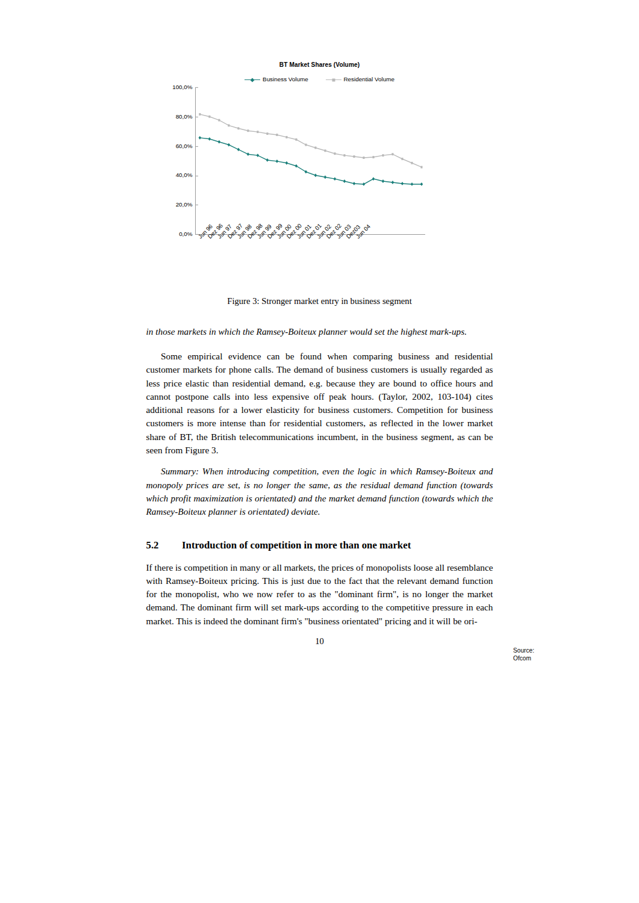BT Market Shares (Volume)
Business Volume Residential Volume
100,0% 80,0% 60,0% 40,0% 20,0% 0,0%
Jun 96 Dez 96 Jun 97 Dez 97 Jun 98 Dez 98 Jun 99 Dez 99 Jun 00 Dez 00 Jun 01 Dez 01 Jun 02 Dez 02 Jun 03 Dez03 Jun 04
Source:
Ofcom
Figure 3: Stronger market entry in business segment
in those markets in which the Ramsey-Boiteux planner would set the highest mark-ups.
Some empirical evidence can be found when comparing business and residential customer markets for phone calls. The demand of business customers is usually regarded as less price elastic than residential demand, e.g. because they are bound to office hours and cannot postpone calls into less expensive off peak hours. (Taylor, 2002, 103-104) cites additional reasons for a lower elasticity for business customers. Competition for business customers is more intense than for residential customers, as reflected in the lower market share of BT, the British telecommunications incumbent, in the business segment, as can be seen from Figure 3.
Summary: When introducing competition, even the logic in which Ramsey-Boiteux and monopoly prices are set, is no longer the same, as the residual demand function (towards which profit maximization is orientated) and the market demand function (towards which the Ramsey-Boiteux planner is orientated) deviate.
5.2 Introduction of competition in more than one market
If there is competition in many or all markets, the prices of monopolists loose all resemblance with Ramsey-Boiteux pricing. This is just due to the fact that the relevant demand function for the monopolist, who we now refer to as the "dominant firm", is no longer the market demand. The dominant firm will set mark-ups according to the competitive pressure in each market. This is indeed the dominant firm's "business orientated" pricing and it will be ori-
10